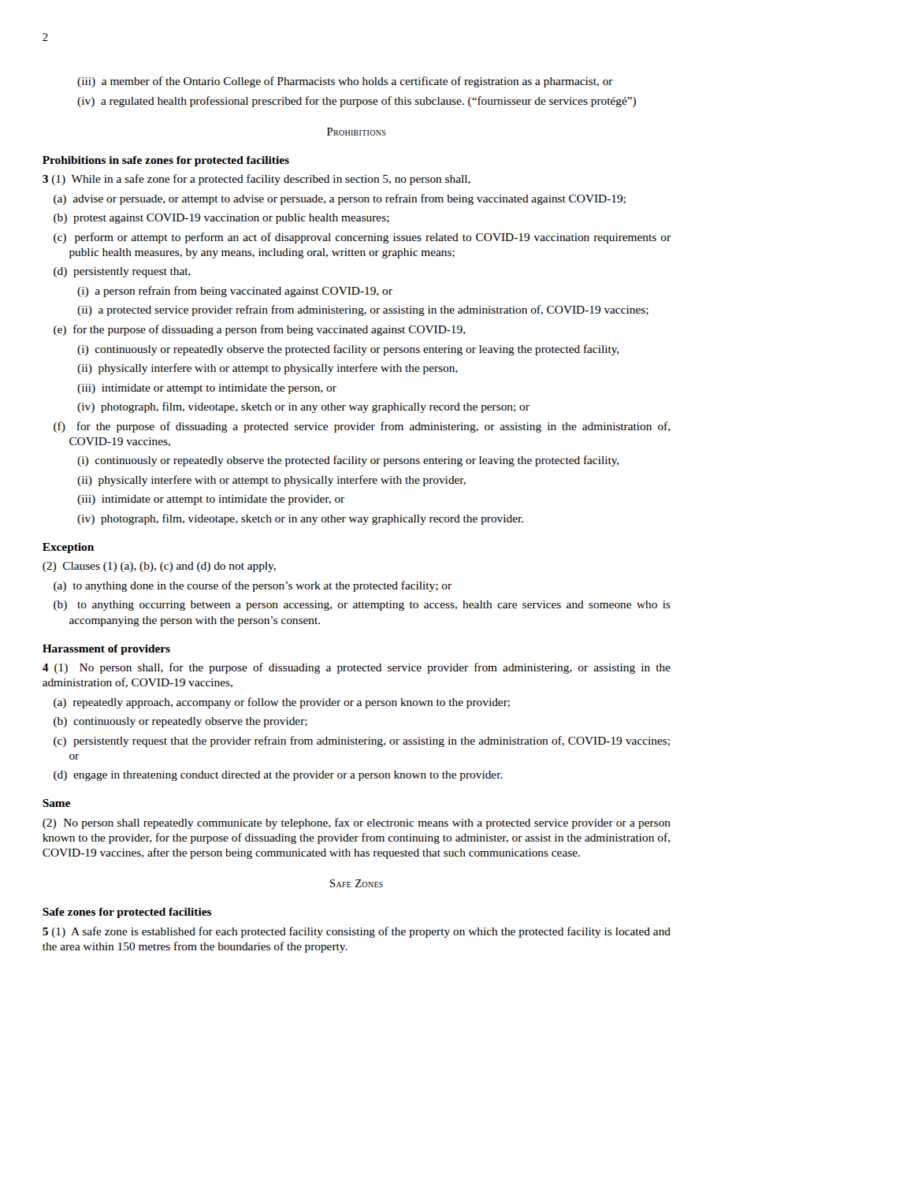2
(iii) a member of the Ontario College of Pharmacists who holds a certificate of registration as a pharmacist, or
(iv) a regulated health professional prescribed for the purpose of this subclause. (“fournisseur de services protégé”)
Prohibitions
Prohibitions in safe zones for protected facilities
3 (1) While in a safe zone for a protected facility described in section 5, no person shall,
(a) advise or persuade, or attempt to advise or persuade, a person to refrain from being vaccinated against COVID-19;
(b) protest against COVID-19 vaccination or public health measures;
(c) perform or attempt to perform an act of disapproval concerning issues related to COVID-19 vaccination requirements or public health measures, by any means, including oral, written or graphic means;
(d) persistently request that,
(i) a person refrain from being vaccinated against COVID-19, or
(ii) a protected service provider refrain from administering, or assisting in the administration of, COVID-19 vaccines;
(e) for the purpose of dissuading a person from being vaccinated against COVID-19,
(i) continuously or repeatedly observe the protected facility or persons entering or leaving the protected facility,
(ii) physically interfere with or attempt to physically interfere with the person,
(iii) intimidate or attempt to intimidate the person, or
(iv) photograph, film, videotape, sketch or in any other way graphically record the person; or
(f) for the purpose of dissuading a protected service provider from administering, or assisting in the administration of, COVID-19 vaccines,
(i) continuously or repeatedly observe the protected facility or persons entering or leaving the protected facility,
(ii) physically interfere with or attempt to physically interfere with the provider,
(iii) intimidate or attempt to intimidate the provider, or
(iv) photograph, film, videotape, sketch or in any other way graphically record the provider.
Exception
(2) Clauses (1) (a), (b), (c) and (d) do not apply,
(a) to anything done in the course of the person’s work at the protected facility; or
(b) to anything occurring between a person accessing, or attempting to access, health care services and someone who is accompanying the person with the person’s consent.
Harassment of providers
4 (1) No person shall, for the purpose of dissuading a protected service provider from administering, or assisting in the administration of, COVID-19 vaccines,
(a) repeatedly approach, accompany or follow the provider or a person known to the provider;
(b) continuously or repeatedly observe the provider;
(c) persistently request that the provider refrain from administering, or assisting in the administration of, COVID-19 vaccines; or
(d) engage in threatening conduct directed at the provider or a person known to the provider.
Same
(2) No person shall repeatedly communicate by telephone, fax or electronic means with a protected service provider or a person known to the provider, for the purpose of dissuading the provider from continuing to administer, or assist in the administration of, COVID-19 vaccines, after the person being communicated with has requested that such communications cease.
Safe Zones
Safe zones for protected facilities
5 (1) A safe zone is established for each protected facility consisting of the property on which the protected facility is located and the area within 150 metres from the boundaries of the property.